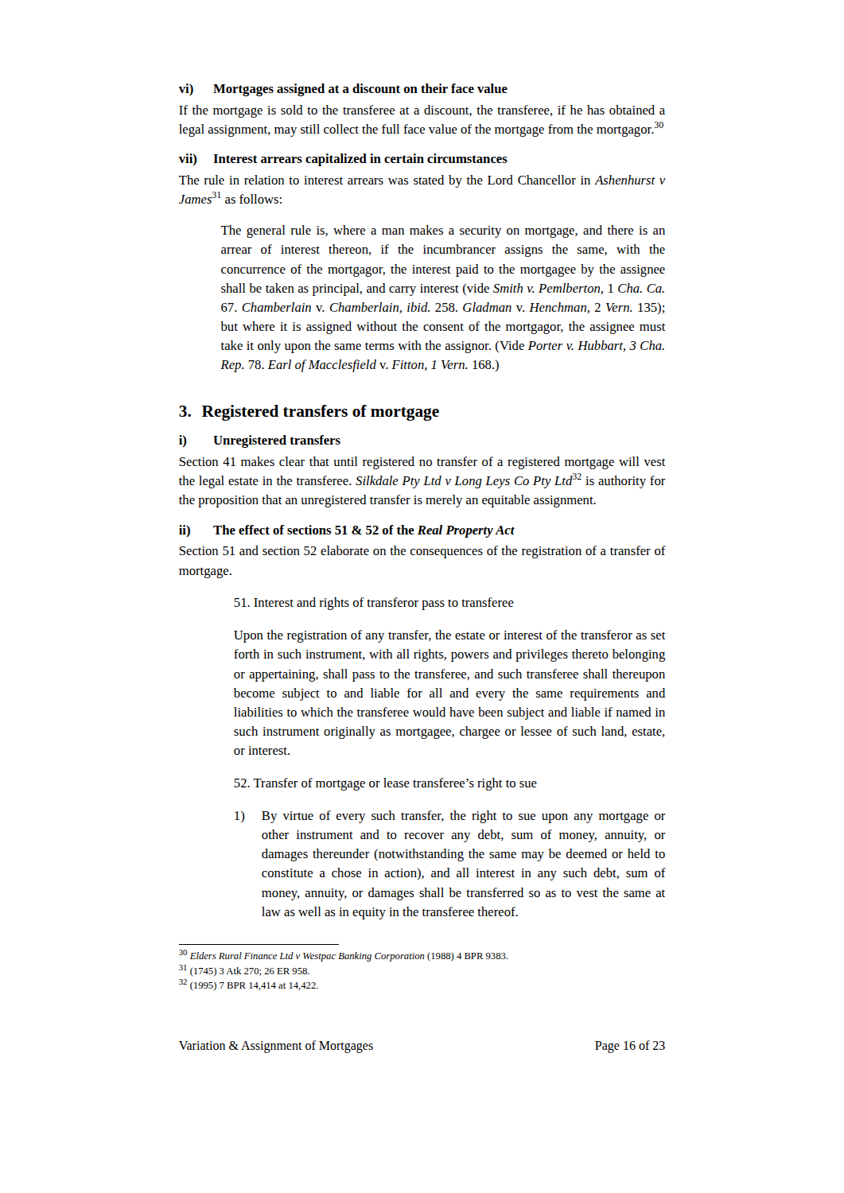vi) Mortgages assigned at a discount on their face value
If the mortgage is sold to the transferee at a discount, the transferee, if he has obtained a legal assignment, may still collect the full face value of the mortgage from the mortgagor.30
vii) Interest arrears capitalized in certain circumstances
The rule in relation to interest arrears was stated by the Lord Chancellor in Ashenhurst v James31 as follows:
The general rule is, where a man makes a security on mortgage, and there is an arrear of interest thereon, if the incumbrancer assigns the same, with the concurrence of the mortgagor, the interest paid to the mortgagee by the assignee shall be taken as principal, and carry interest (vide Smith v. Pemlberton, 1 Cha. Ca. 67. Chamberlain v. Chamberlain, ibid. 258. Gladman v. Henchman, 2 Vern. 135); but where it is assigned without the consent of the mortgagor, the assignee must take it only upon the same terms with the assignor. (Vide Porter v. Hubbart, 3 Cha. Rep. 78. Earl of Macclesfield v. Fitton, 1 Vern. 168.)
3. Registered transfers of mortgage
i) Unregistered transfers
Section 41 makes clear that until registered no transfer of a registered mortgage will vest the legal estate in the transferee. Silkdale Pty Ltd v Long Leys Co Pty Ltd32 is authority for the proposition that an unregistered transfer is merely an equitable assignment.
ii) The effect of sections 51 & 52 of the Real Property Act
Section 51 and section 52 elaborate on the consequences of the registration of a transfer of mortgage.
51. Interest and rights of transferor pass to transferee
Upon the registration of any transfer, the estate or interest of the transferor as set forth in such instrument, with all rights, powers and privileges thereto belonging or appertaining, shall pass to the transferee, and such transferee shall thereupon become subject to and liable for all and every the same requirements and liabilities to which the transferee would have been subject and liable if named in such instrument originally as mortgagee, chargee or lessee of such land, estate, or interest.
52. Transfer of mortgage or lease transferee’s right to sue
1)
By virtue of every such transfer, the right to sue upon any mortgage or other instrument and to recover any debt, sum of money, annuity, or damages thereunder (notwithstanding the same may be deemed or held to constitute a chose in action), and all interest in any such debt, sum of money, annuity, or damages shall be transferred so as to vest the same at law as well as in equity in the transferee thereof.
30 Elders Rural Finance Ltd v Westpac Banking Corporation (1988) 4 BPR 9383.
31 (1745) 3 Atk 270; 26 ER 958.
32 (1995) 7 BPR 14,414 at 14,422.
Variation & Assignment of Mortgages
Page 16 of 23